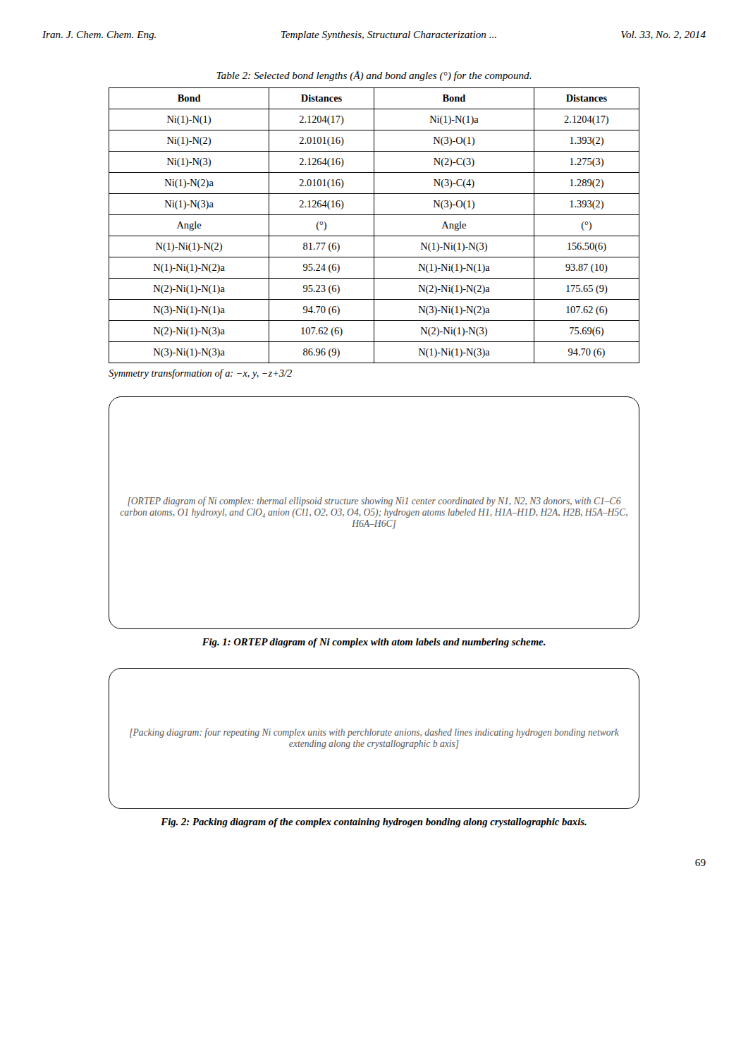Iran. J. Chem. Chem. Eng.
Template Synthesis, Structural Characterization ...
Vol. 33, No. 2, 2014
Table 2: Selected bond lengths (Å) and bond angles (°) for the compound.
| Bond | Distances | Bond | Distances |
| --- | --- | --- | --- |
| Ni(1)-N(1) | 2.1204(17) | Ni(1)-N(1)a | 2.1204(17) |
| Ni(1)-N(2) | 2.0101(16) | N(3)-O(1) | 1.393(2) |
| Ni(1)-N(3) | 2.1264(16) | N(2)-C(3) | 1.275(3) |
| Ni(1)-N(2)a | 2.0101(16) | N(3)-C(4) | 1.289(2) |
| Ni(1)-N(3)a | 2.1264(16) | N(3)-O(1) | 1.393(2) |
| Angle | (°) | Angle | (°) |
| N(1)-Ni(1)-N(2) | 81.77 (6) | N(1)-Ni(1)-N(3) | 156.50(6) |
| N(1)-Ni(1)-N(2)a | 95.24 (6) | N(1)-Ni(1)-N(1)a | 93.87 (10) |
| N(2)-Ni(1)-N(1)a | 95.23 (6) | N(2)-Ni(1)-N(2)a | 175.65 (9) |
| N(3)-Ni(1)-N(1)a | 94.70 (6) | N(3)-Ni(1)-N(2)a | 107.62 (6) |
| N(2)-Ni(1)-N(3)a | 107.62 (6) | N(2)-Ni(1)-N(3) | 75.69(6) |
| N(3)-Ni(1)-N(3)a | 86.96 (9) | N(1)-Ni(1)-N(3)a | 94.70 (6) |
Symmetry transformation of a: −x, y, −z+3/2
[ORTEP diagram of Ni complex: thermal ellipsoid structure showing Ni1 center coordinated by N1, N2, N3 donors, with C1–C6 carbon atoms, O1 hydroxyl, and ClO₄ anion (Cl1, O2, O3, O4, O5); hydrogen atoms labeled H1, H1A–H1D, H2A, H2B, H5A–H5C, H6A–H6C]
Fig. 1: ORTEP diagram of Ni complex with atom labels and numbering scheme.
[Packing diagram: four repeating Ni complex units with perchlorate anions, dashed lines indicating hydrogen bonding network extending along the crystallographic b axis]
Fig. 2: Packing diagram of the complex containing hydrogen bonding along crystallographic baxis.
69